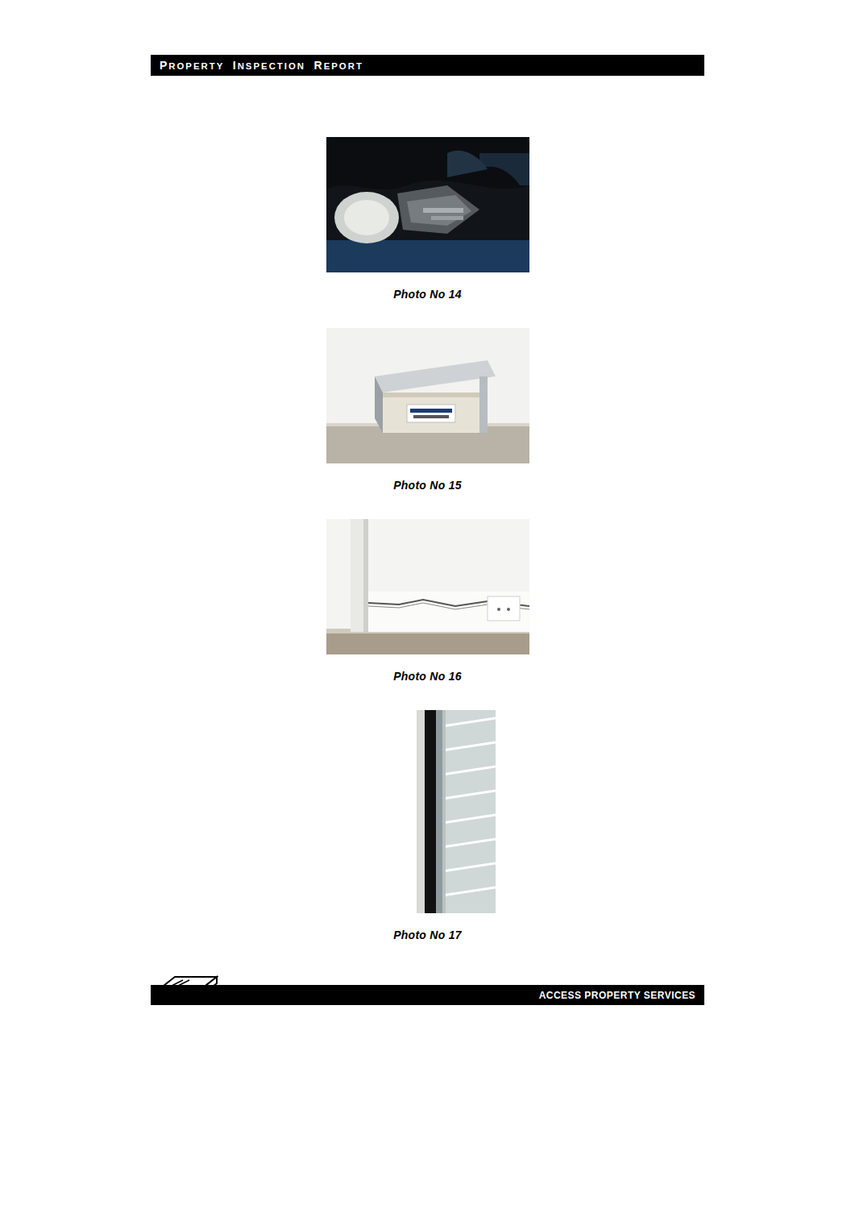PROPERTY INSPECTION REPORT
Photo No 14
Photo No 15
Photo No 16
Photo No 17
ACCESS PROPERTY SERVICES